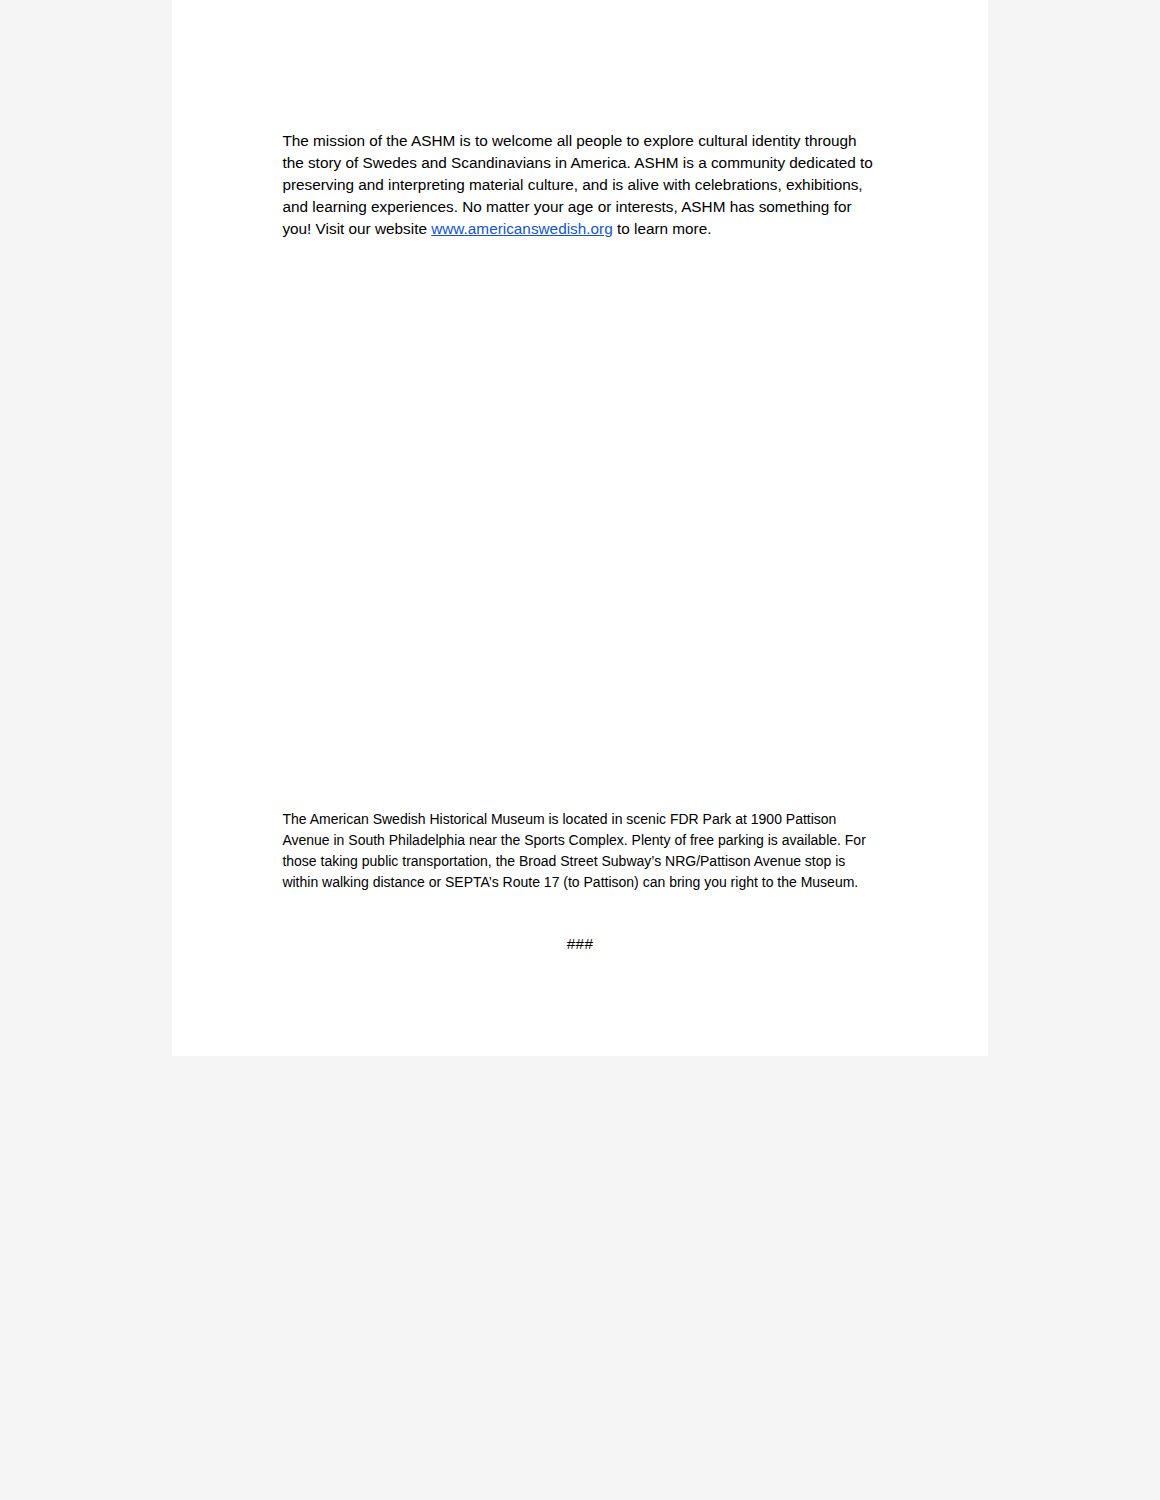The mission of the ASHM is to welcome all people to explore cultural identity through the story of Swedes and Scandinavians in America. ASHM is a community dedicated to preserving and interpreting material culture, and is alive with celebrations, exhibitions, and learning experiences. No matter your age or interests, ASHM has something for you! Visit our website www.americanswedish.org to learn more.
The American Swedish Historical Museum is located in scenic FDR Park at 1900 Pattison Avenue in South Philadelphia near the Sports Complex. Plenty of free parking is available. For those taking public transportation, the Broad Street Subway’s NRG/Pattison Avenue stop is within walking distance or SEPTA’s Route 17 (to Pattison) can bring you right to the Museum.
###